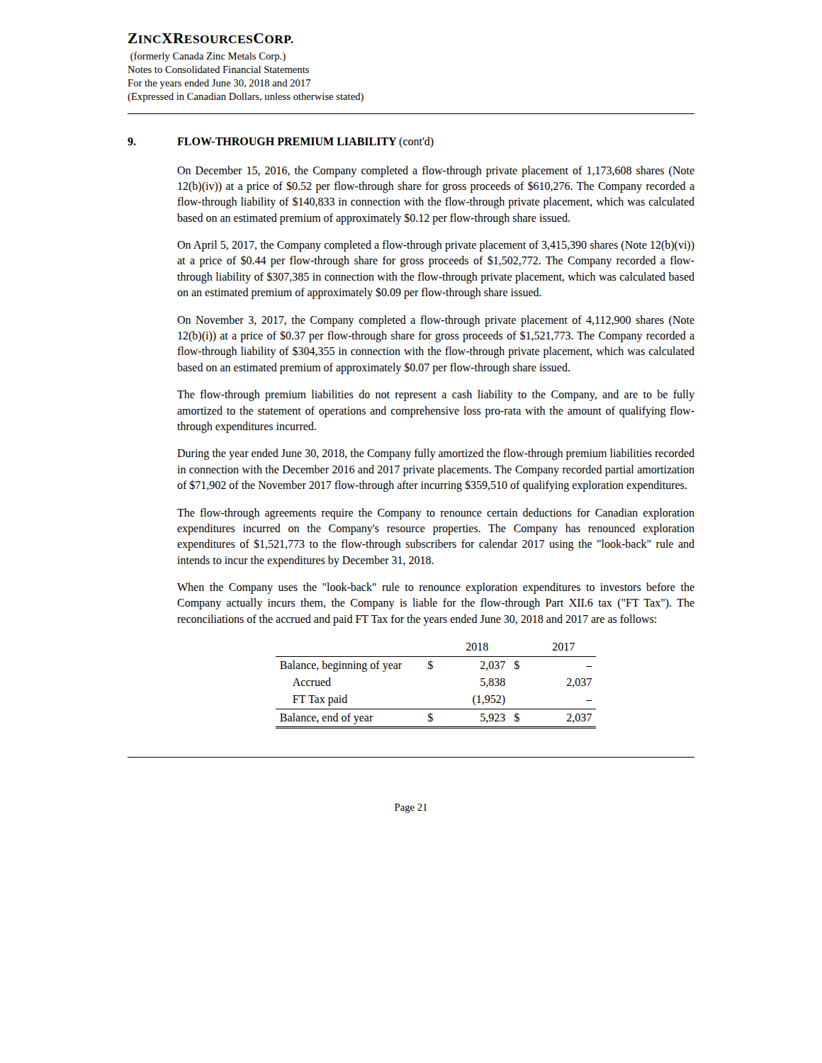ZINCXRESOURCESCORP.
(formerly Canada Zinc Metals Corp.)
Notes to Consolidated Financial Statements
For the years ended June 30, 2018 and 2017
(Expressed in Canadian Dollars, unless otherwise stated)
9. FLOW-THROUGH PREMIUM LIABILITY (cont'd)
On December 15, 2016, the Company completed a flow-through private placement of 1,173,608 shares (Note 12(b)(iv)) at a price of $0.52 per flow-through share for gross proceeds of $610,276. The Company recorded a flow-through liability of $140,833 in connection with the flow-through private placement, which was calculated based on an estimated premium of approximately $0.12 per flow-through share issued.
On April 5, 2017, the Company completed a flow-through private placement of 3,415,390 shares (Note 12(b)(vi)) at a price of $0.44 per flow-through share for gross proceeds of $1,502,772. The Company recorded a flow-through liability of $307,385 in connection with the flow-through private placement, which was calculated based on an estimated premium of approximately $0.09 per flow-through share issued.
On November 3, 2017, the Company completed a flow-through private placement of 4,112,900 shares (Note 12(b)(i)) at a price of $0.37 per flow-through share for gross proceeds of $1,521,773. The Company recorded a flow-through liability of $304,355 in connection with the flow-through private placement, which was calculated based on an estimated premium of approximately $0.07 per flow-through share issued.
The flow-through premium liabilities do not represent a cash liability to the Company, and are to be fully amortized to the statement of operations and comprehensive loss pro-rata with the amount of qualifying flow-through expenditures incurred.
During the year ended June 30, 2018, the Company fully amortized the flow-through premium liabilities recorded in connection with the December 2016 and 2017 private placements. The Company recorded partial amortization of $71,902 of the November 2017 flow-through after incurring $359,510 of qualifying exploration expenditures.
The flow-through agreements require the Company to renounce certain deductions for Canadian exploration expenditures incurred on the Company's resource properties. The Company has renounced exploration expenditures of $1,521,773 to the flow-through subscribers for calendar 2017 using the "look-back" rule and intends to incur the expenditures by December 31, 2018.
When the Company uses the "look-back" rule to renounce exploration expenditures to investors before the Company actually incurs them, the Company is liable for the flow-through Part XII.6 tax ("FT Tax"). The reconciliations of the accrued and paid FT Tax for the years ended June 30, 2018 and 2017 are as follows:
| | | 2018 | | 2017 |
| Balance, beginning of year | $ | 2,037 | $ | – |
| Accrued | | 5,838 | | 2,037 |
| FT Tax paid | | (1,952) | | – |
| Balance, end of year | $ | 5,923 | $ | 2,037 |
Page 21